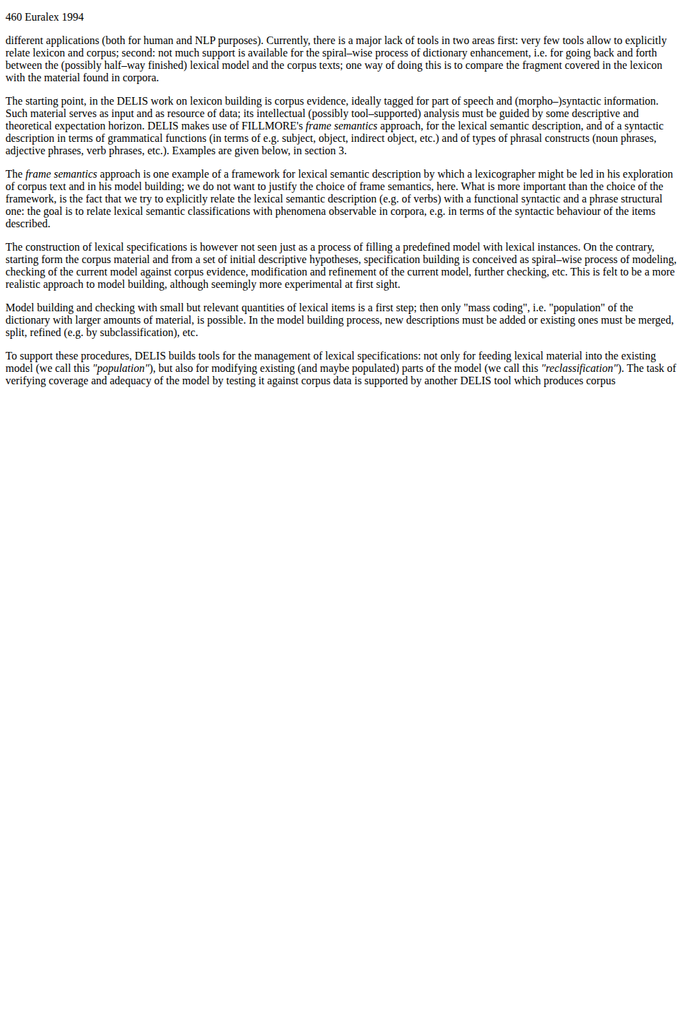460 Euralex 1994
different applications (both for human and NLP purposes). Currently, there is a major lack of tools in two areas first: very few tools allow to explicitly relate lexicon and corpus; second: not much support is available for the spiral–wise process of dictionary enhancement, i.e. for going back and forth between the (possibly half–way finished) lexical model and the corpus texts; one way of doing this is to compare the fragment covered in the lexicon with the material found in corpora.
The starting point, in the DELIS work on lexicon building is corpus evidence, ideally tagged for part of speech and (morpho–)syntactic information. Such material serves as input and as resource of data; its intellectual (possibly tool–supported) analysis must be guided by some descriptive and theoretical expectation horizon. DELIS makes use of FILLMORE's frame semantics approach, for the lexical semantic description, and of a syntactic description in terms of grammatical functions (in terms of e.g. subject, object, indirect object, etc.) and of types of phrasal constructs (noun phrases, adjective phrases, verb phrases, etc.). Examples are given below, in section 3.
The frame semantics approach is one example of a framework for lexical semantic description by which a lexicographer might be led in his exploration of corpus text and in his model building; we do not want to justify the choice of frame semantics, here. What is more important than the choice of the framework, is the fact that we try to explicitly relate the lexical semantic description (e.g. of verbs) with a functional syntactic and a phrase structural one: the goal is to relate lexical semantic classifications with phenomena observable in corpora, e.g. in terms of the syntactic behaviour of the items described.
The construction of lexical specifications is however not seen just as a process of filling a predefined model with lexical instances. On the contrary, starting form the corpus material and from a set of initial descriptive hypotheses, specification building is conceived as spiral–wise process of modeling, checking of the current model against corpus evidence, modification and refinement of the current model, further checking, etc. This is felt to be a more realistic approach to model building, although seemingly more experimental at first sight.
Model building and checking with small but relevant quantities of lexical items is a first step; then only "mass coding", i.e. "population" of the dictionary with larger amounts of material, is possible. In the model building process, new descriptions must be added or existing ones must be merged, split, refined (e.g. by subclassification), etc.
To support these procedures, DELIS builds tools for the management of lexical specifications: not only for feeding lexical material into the existing model (we call this "population"), but also for modifying existing (and maybe populated) parts of the model (we call this "reclassification"). The task of verifying coverage and adequacy of the model by testing it against corpus data is supported by another DELIS tool which produces corpus